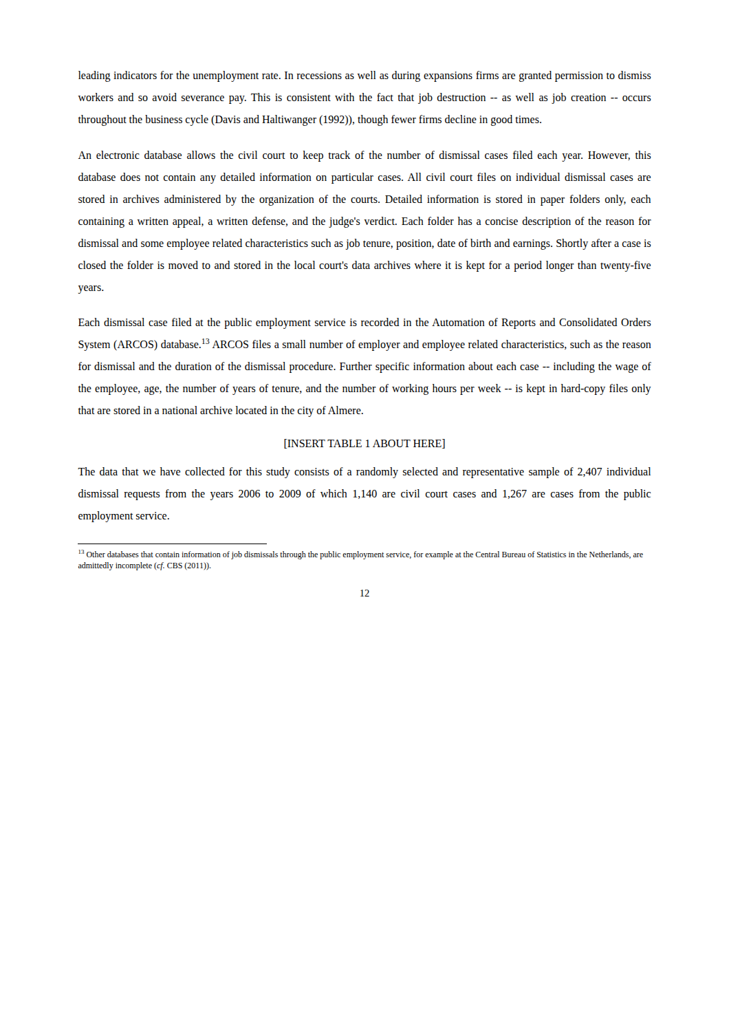leading indicators for the unemployment rate. In recessions as well as during expansions firms are granted permission to dismiss workers and so avoid severance pay. This is consistent with the fact that job destruction -- as well as job creation -- occurs throughout the business cycle (Davis and Haltiwanger (1992)), though fewer firms decline in good times.
An electronic database allows the civil court to keep track of the number of dismissal cases filed each year. However, this database does not contain any detailed information on particular cases. All civil court files on individual dismissal cases are stored in archives administered by the organization of the courts. Detailed information is stored in paper folders only, each containing a written appeal, a written defense, and the judge's verdict. Each folder has a concise description of the reason for dismissal and some employee related characteristics such as job tenure, position, date of birth and earnings. Shortly after a case is closed the folder is moved to and stored in the local court's data archives where it is kept for a period longer than twenty-five years.
Each dismissal case filed at the public employment service is recorded in the Automation of Reports and Consolidated Orders System (ARCOS) database.13 ARCOS files a small number of employer and employee related characteristics, such as the reason for dismissal and the duration of the dismissal procedure. Further specific information about each case -- including the wage of the employee, age, the number of years of tenure, and the number of working hours per week -- is kept in hard-copy files only that are stored in a national archive located in the city of Almere.
[INSERT TABLE 1 ABOUT HERE]
The data that we have collected for this study consists of a randomly selected and representative sample of 2,407 individual dismissal requests from the years 2006 to 2009 of which 1,140 are civil court cases and 1,267 are cases from the public employment service.
13 Other databases that contain information of job dismissals through the public employment service, for example at the Central Bureau of Statistics in the Netherlands, are admittedly incomplete (cf. CBS (2011)).
12